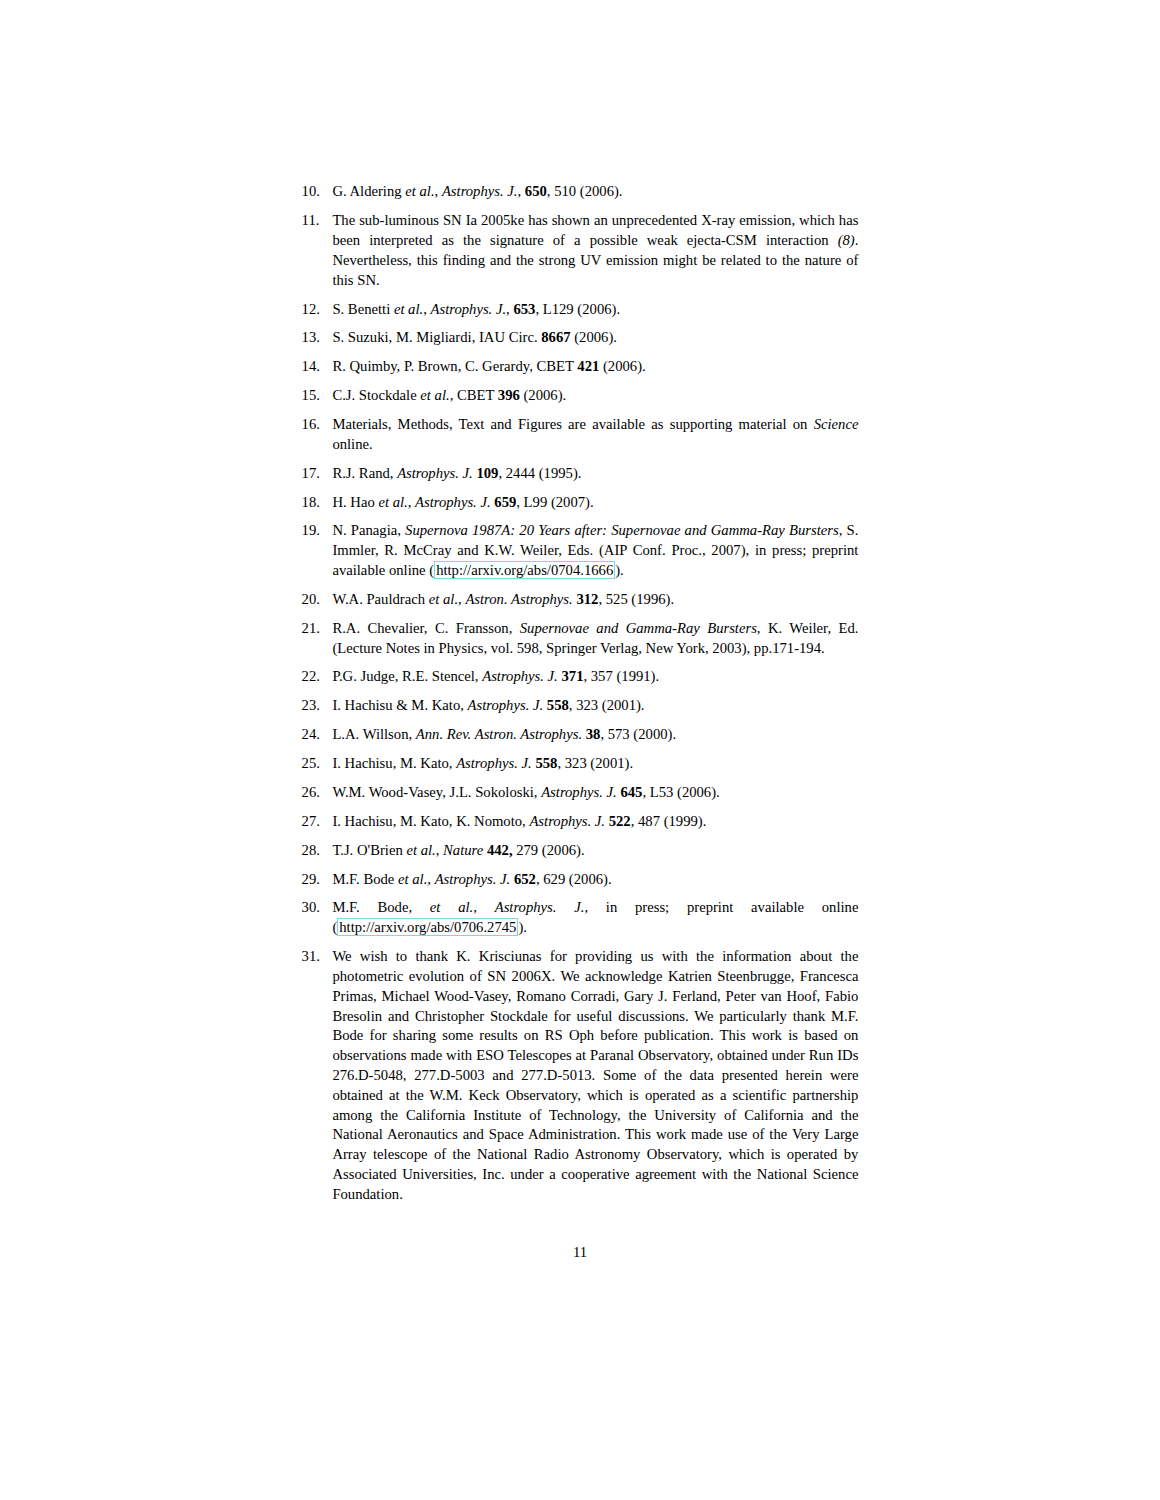10. G. Aldering et al., Astrophys. J., 650, 510 (2006).
11. The sub-luminous SN Ia 2005ke has shown an unprecedented X-ray emission, which has been interpreted as the signature of a possible weak ejecta-CSM interaction (8). Nevertheless, this finding and the strong UV emission might be related to the nature of this SN.
12. S. Benetti et al., Astrophys. J., 653, L129 (2006).
13. S. Suzuki, M. Migliardi, IAU Circ. 8667 (2006).
14. R. Quimby, P. Brown, C. Gerardy, CBET 421 (2006).
15. C.J. Stockdale et al., CBET 396 (2006).
16. Materials, Methods, Text and Figures are available as supporting material on Science online.
17. R.J. Rand, Astrophys. J. 109, 2444 (1995).
18. H. Hao et al., Astrophys. J. 659, L99 (2007).
19. N. Panagia, Supernova 1987A: 20 Years after: Supernovae and Gamma-Ray Bursters, S. Immler, R. McCray and K.W. Weiler, Eds. (AIP Conf. Proc., 2007), in press; preprint available online (http://arxiv.org/abs/0704.1666).
20. W.A. Pauldrach et al., Astron. Astrophys. 312, 525 (1996).
21. R.A. Chevalier, C. Fransson, Supernovae and Gamma-Ray Bursters, K. Weiler, Ed. (Lecture Notes in Physics, vol. 598, Springer Verlag, New York, 2003), pp.171-194.
22. P.G. Judge, R.E. Stencel, Astrophys. J. 371, 357 (1991).
23. I. Hachisu & M. Kato, Astrophys. J. 558, 323 (2001).
24. L.A. Willson, Ann. Rev. Astron. Astrophys. 38, 573 (2000).
25. I. Hachisu, M. Kato, Astrophys. J. 558, 323 (2001).
26. W.M. Wood-Vasey, J.L. Sokoloski, Astrophys. J. 645, L53 (2006).
27. I. Hachisu, M. Kato, K. Nomoto, Astrophys. J. 522, 487 (1999).
28. T.J. O'Brien et al., Nature 442, 279 (2006).
29. M.F. Bode et al., Astrophys. J. 652, 629 (2006).
30. M.F. Bode, et al., Astrophys. J., in press; preprint available online (http://arxiv.org/abs/0706.2745).
31. We wish to thank K. Krisciunas for providing us with the information about the photometric evolution of SN 2006X. We acknowledge Katrien Steenbrugge, Francesca Primas, Michael Wood-Vasey, Romano Corradi, Gary J. Ferland, Peter van Hoof, Fabio Bresolin and Christopher Stockdale for useful discussions. We particularly thank M.F. Bode for sharing some results on RS Oph before publication. This work is based on observations made with ESO Telescopes at Paranal Observatory, obtained under Run IDs 276.D-5048, 277.D-5003 and 277.D-5013. Some of the data presented herein were obtained at the W.M. Keck Observatory, which is operated as a scientific partnership among the California Institute of Technology, the University of California and the National Aeronautics and Space Administration. This work made use of the Very Large Array telescope of the National Radio Astronomy Observatory, which is operated by Associated Universities, Inc. under a cooperative agreement with the National Science Foundation.
11